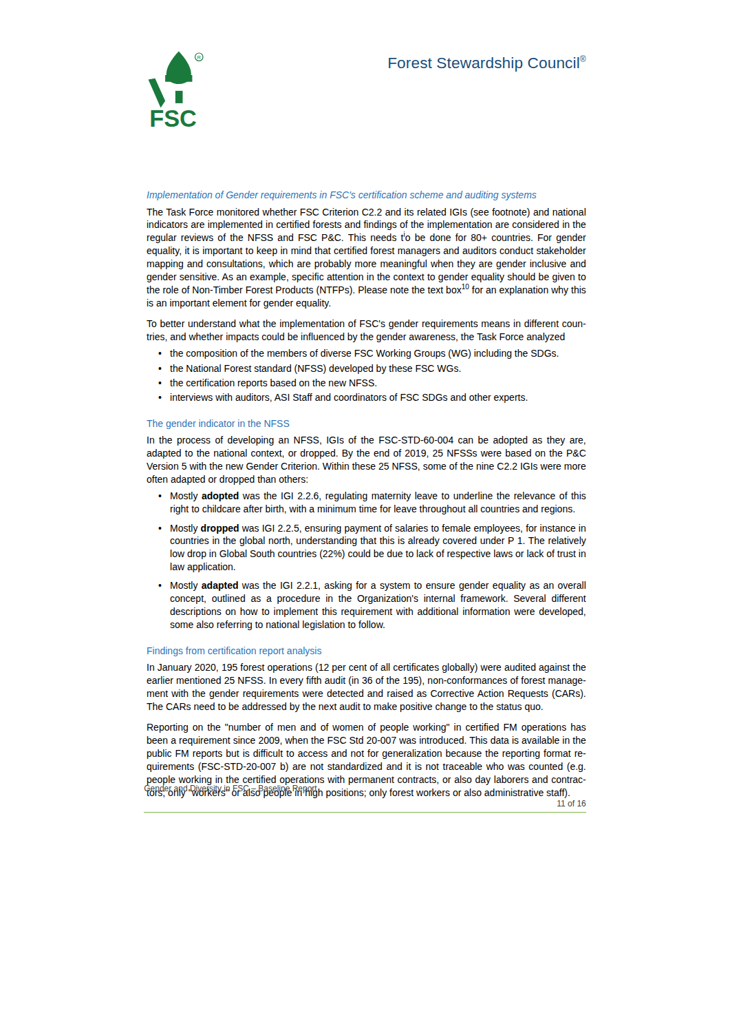R FSC
Forest Stewardship Council®
Implementation of Gender requirements in FSC's certification scheme and auditing systems
The Task Force monitored whether FSC Criterion C2.2 and its related IGIs (see footnote) and national indicators are implemented in certified forests and findings of the implementation are considered in the regular reviews of the NFSS and FSC P&C. This needs tio be done for 80+ countries. For gender equality, it is important to keep in mind that certified forest managers and auditors conduct stakeholder mapping and consultations, which are probably more meaningful when they are gender inclusive and gender sensitive. As an example, specific attention in the context to gender equality should be given to the role of Non-Timber Forest Products (NTFPs). Please note the text box10 for an explanation why this is an important element for gender equality.
To better understand what the implementation of FSC's gender requirements means in different countries, and whether impacts could be influenced by the gender awareness, the Task Force analyzed
the composition of the members of diverse FSC Working Groups (WG) including the SDGs.
the National Forest standard (NFSS) developed by these FSC WGs.
the certification reports based on the new NFSS.
interviews with auditors, ASI Staff and coordinators of FSC SDGs and other experts.
The gender indicator in the NFSS
In the process of developing an NFSS, IGIs of the FSC-STD-60-004 can be adopted as they are, adapted to the national context, or dropped. By the end of 2019, 25 NFSSs were based on the P&C Version 5 with the new Gender Criterion. Within these 25 NFSS, some of the nine C2.2 IGIs were more often adapted or dropped than others:
Mostly adopted was the IGI 2.2.6, regulating maternity leave to underline the relevance of this right to childcare after birth, with a minimum time for leave throughout all countries and regions.
Mostly dropped was IGI 2.2.5, ensuring payment of salaries to female employees, for instance in countries in the global north, understanding that this is already covered under P 1. The relatively low drop in Global South countries (22%) could be due to lack of respective laws or lack of trust in law application.
Mostly adapted was the IGI 2.2.1, asking for a system to ensure gender equality as an overall concept, outlined as a procedure in the Organization's internal framework. Several different descriptions on how to implement this requirement with additional information were developed, some also referring to national legislation to follow.
Findings from certification report analysis
In January 2020, 195 forest operations (12 per cent of all certificates globally) were audited against the earlier mentioned 25 NFSS. In every fifth audit (in 36 of the 195), non-conformances of forest management with the gender requirements were detected and raised as Corrective Action Requests (CARs). The CARs need to be addressed by the next audit to make positive change to the status quo.
Reporting on the "number of men and of women of people working" in certified FM operations has been a requirement since 2009, when the FSC Std 20-007 was introduced. This data is available in the public FM reports but is difficult to access and not for generalization because the reporting format requirements (FSC-STD-20-007 b) are not standardized and it is not traceable who was counted (e.g. people working in the certified operations with permanent contracts, or also day laborers and contractors; only "workers" or also people in high positions; only forest workers or also administrative staff).
Gender and Diversity in FSC – Baseline Report
11 of 16